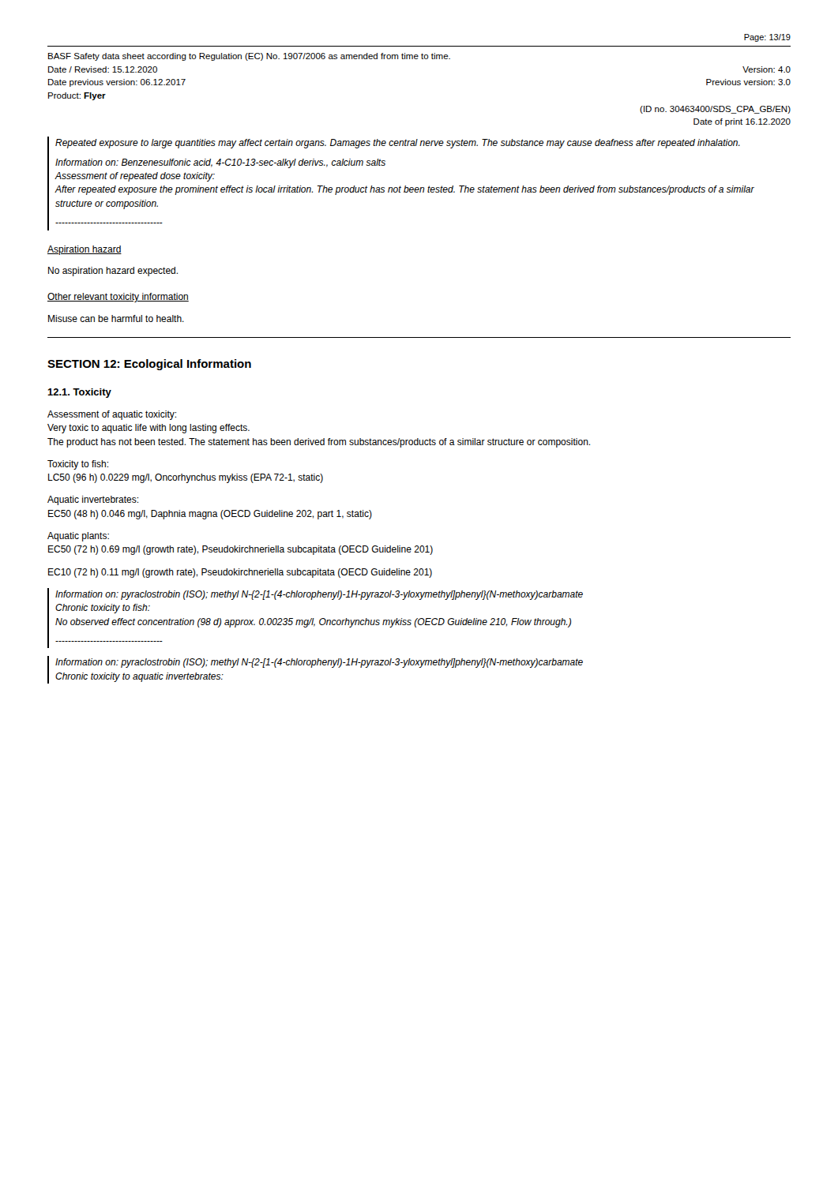Page: 13/19
BASF Safety data sheet according to Regulation (EC) No. 1907/2006 as amended from time to time.
Date / Revised: 15.12.2020
Version: 4.0
Date previous version: 06.12.2017
Previous version: 3.0
Product: Flyer
(ID no. 30463400/SDS_CPA_GB/EN)
Date of print 16.12.2020
Repeated exposure to large quantities may affect certain organs. Damages the central nerve system. The substance may cause deafness after repeated inhalation.
Information on: Benzenesulfonic acid, 4-C10-13-sec-alkyl derivs., calcium salts
Assessment of repeated dose toxicity:
After repeated exposure the prominent effect is local irritation. The product has not been tested. The statement has been derived from substances/products of a similar structure or composition.
----------------------------------
Aspiration hazard
No aspiration hazard expected.
Other relevant toxicity information
Misuse can be harmful to health.
SECTION 12: Ecological Information
12.1. Toxicity
Assessment of aquatic toxicity:
Very toxic to aquatic life with long lasting effects.
The product has not been tested. The statement has been derived from substances/products of a similar structure or composition.
Toxicity to fish:
LC50 (96 h) 0.0229 mg/l, Oncorhynchus mykiss (EPA 72-1, static)
Aquatic invertebrates:
EC50 (48 h) 0.046 mg/l, Daphnia magna (OECD Guideline 202, part 1, static)
Aquatic plants:
EC50 (72 h) 0.69 mg/l (growth rate), Pseudokirchneriella subcapitata (OECD Guideline 201)
EC10 (72 h) 0.11 mg/l (growth rate), Pseudokirchneriella subcapitata (OECD Guideline 201)
Information on: pyraclostrobin (ISO); methyl N-{2-[1-(4-chlorophenyl)-1H-pyrazol-3-yloxymethyl]phenyl}(N-methoxy)carbamate
Chronic toxicity to fish:
No observed effect concentration (98 d) approx. 0.00235 mg/l, Oncorhynchus mykiss (OECD Guideline 210, Flow through.)
----------------------------------
Information on: pyraclostrobin (ISO); methyl N-{2-[1-(4-chlorophenyl)-1H-pyrazol-3-yloxymethyl]phenyl}(N-methoxy)carbamate
Chronic toxicity to aquatic invertebrates: